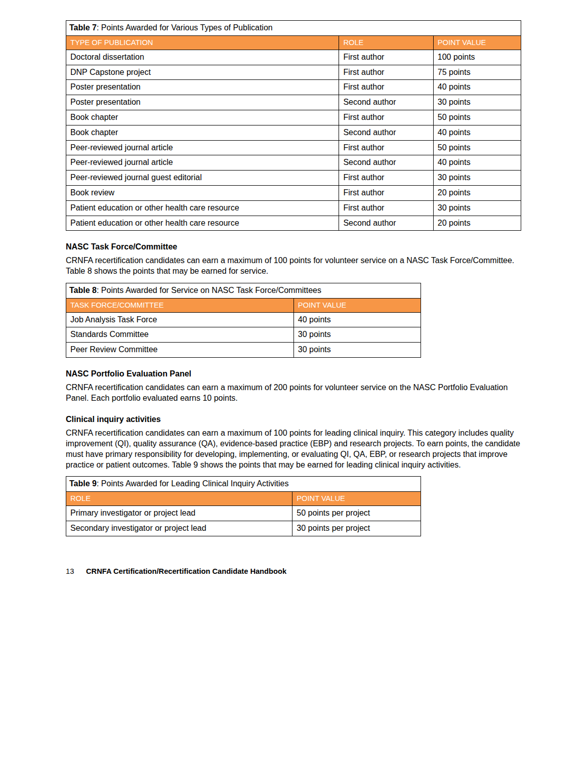Table 7 : Points Awarded for Various Types of Publication
| Type of Publication | Role | Point Value |
| --- | --- | --- |
| Doctoral dissertation | First author | 100 points |
| DNP Capstone project | First author | 75 points |
| Poster presentation | First author | 40 points |
| Poster presentation | Second author | 30 points |
| Book chapter | First author | 50 points |
| Book chapter | Second author | 40 points |
| Peer-reviewed journal article | First author | 50 points |
| Peer-reviewed journal article | Second author | 40 points |
| Peer-reviewed journal guest editorial | First author | 30 points |
| Book review | First author | 20 points |
| Patient education or other health care resource | First author | 30 points |
| Patient education or other health care resource | Second author | 20 points |
NASC Task Force/Committee
CRNFA recertification candidates can earn a maximum of 100 points for volunteer service on a NASC Task Force/Committee. Table 8 shows the points that may be earned for service.
Table 8 : Points Awarded for Service on NASC Task Force/Committees
| Task Force/Committee | Point Value |
| --- | --- |
| Job Analysis Task Force | 40 points |
| Standards Committee | 30 points |
| Peer Review Committee | 30 points |
NASC Portfolio Evaluation Panel
CRNFA recertification candidates can earn a maximum of 200 points for volunteer service on the NASC Portfolio Evaluation Panel. Each portfolio evaluated earns 10 points.
Clinical inquiry activities
CRNFA recertification candidates can earn a maximum of 100 points for leading clinical inquiry. This category includes quality improvement (QI), quality assurance (QA), evidence-based practice (EBP) and research projects. To earn points, the candidate must have primary responsibility for developing, implementing, or evaluating QI, QA, EBP, or research projects that improve practice or patient outcomes. Table 9 shows the points that may be earned for leading clinical inquiry activities.
Table 9 : Points Awarded for Leading Clinical Inquiry Activities
| Role | Point Value |
| --- | --- |
| Primary investigator or project lead | 50 points per project |
| Secondary investigator or project lead | 30 points per project |
13 CRNFA Certification/Recertification Candidate Handbook